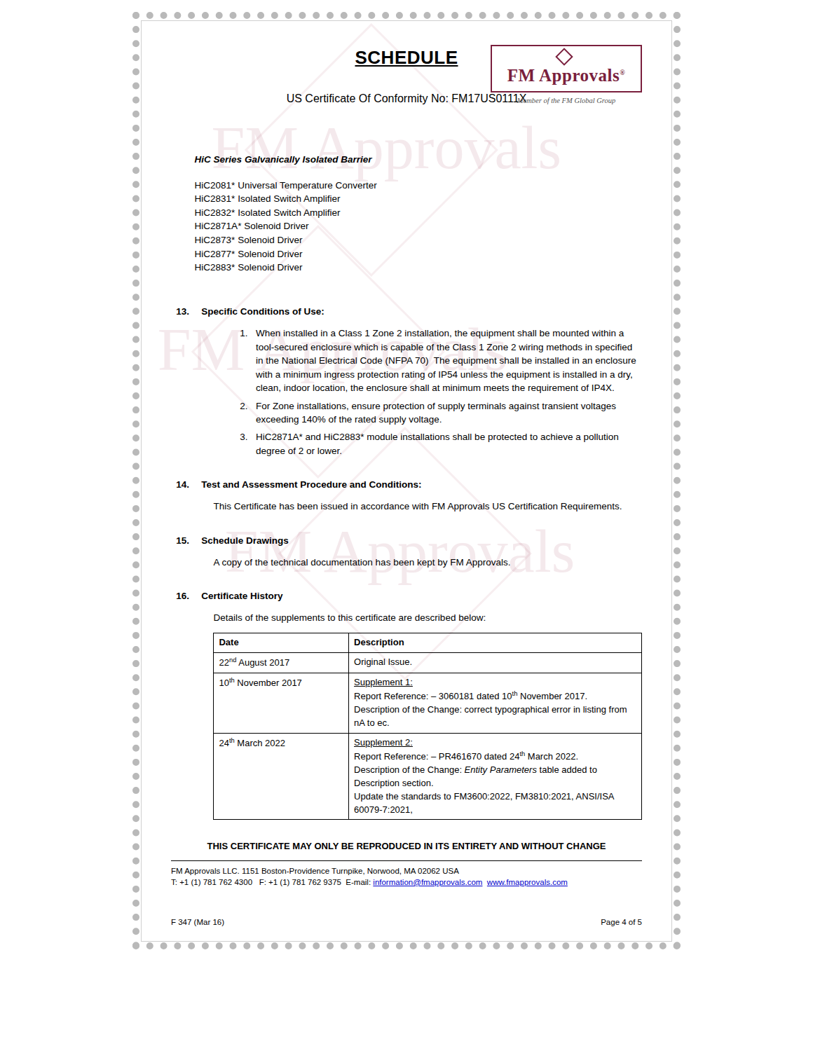FM Approvals
FM Approvals
FM Approvals
FM Approvals®
Member of the FM Global Group
SCHEDULE
US Certificate Of Conformity No: FM17US0111X
HiC Series Galvanically Isolated Barrier
HiC2081* Universal Temperature Converter
HiC2831* Isolated Switch Amplifier
HiC2832* Isolated Switch Amplifier
HiC2871A* Solenoid Driver
HiC2873* Solenoid Driver
HiC2877* Solenoid Driver
HiC2883* Solenoid Driver
13.
Specific Conditions of Use:
When installed in a Class 1 Zone 2 installation, the equipment shall be mounted within a tool-secured enclosure which is capable of the Class 1 Zone 2 wiring methods in specified in the National Electrical Code (NFPA 70) The equipment shall be installed in an enclosure with a minimum ingress protection rating of IP54 unless the equipment is installed in a dry, clean, indoor location, the enclosure shall at minimum meets the requirement of IP4X.
For Zone installations, ensure protection of supply terminals against transient voltages exceeding 140% of the rated supply voltage.
HiC2871A* and HiC2883* module installations shall be protected to achieve a pollution degree of 2 or lower.
14.
Test and Assessment Procedure and Conditions:
This Certificate has been issued in accordance with FM Approvals US Certification Requirements.
15.
Schedule Drawings
A copy of the technical documentation has been kept by FM Approvals.
16.
Certificate History
Details of the supplements to this certificate are described below:
| Date | Description |
| --- | --- |
| 22 nd August 2017 | Original Issue. |
| 10 th November 2017 | Supplement 1: Report Reference: – 3060181 dated 10 th November 2017. Description of the Change: correct typographical error in listing from nA to ec. |
| 24 th March 2022 | Supplement 2: Report Reference: – PR461670 dated 24 th March 2022. Description of the Change: Entity Parameters table added to Description section. Update the standards to FM3600:2022, FM3810:2021, ANSI/ISA 60079-7:2021, |
THIS CERTIFICATE MAY ONLY BE REPRODUCED IN ITS ENTIRETY AND WITHOUT CHANGE
FM Approvals LLC. 1151 Boston-Providence Turnpike, Norwood, MA 02062 USA
T: +1 (1) 781 762 4300 F: +1 (1) 781 762 9375 E-mail: information@fmapprovals.com www.fmapprovals.com
F 347 (Mar 16)
Page 4 of 5